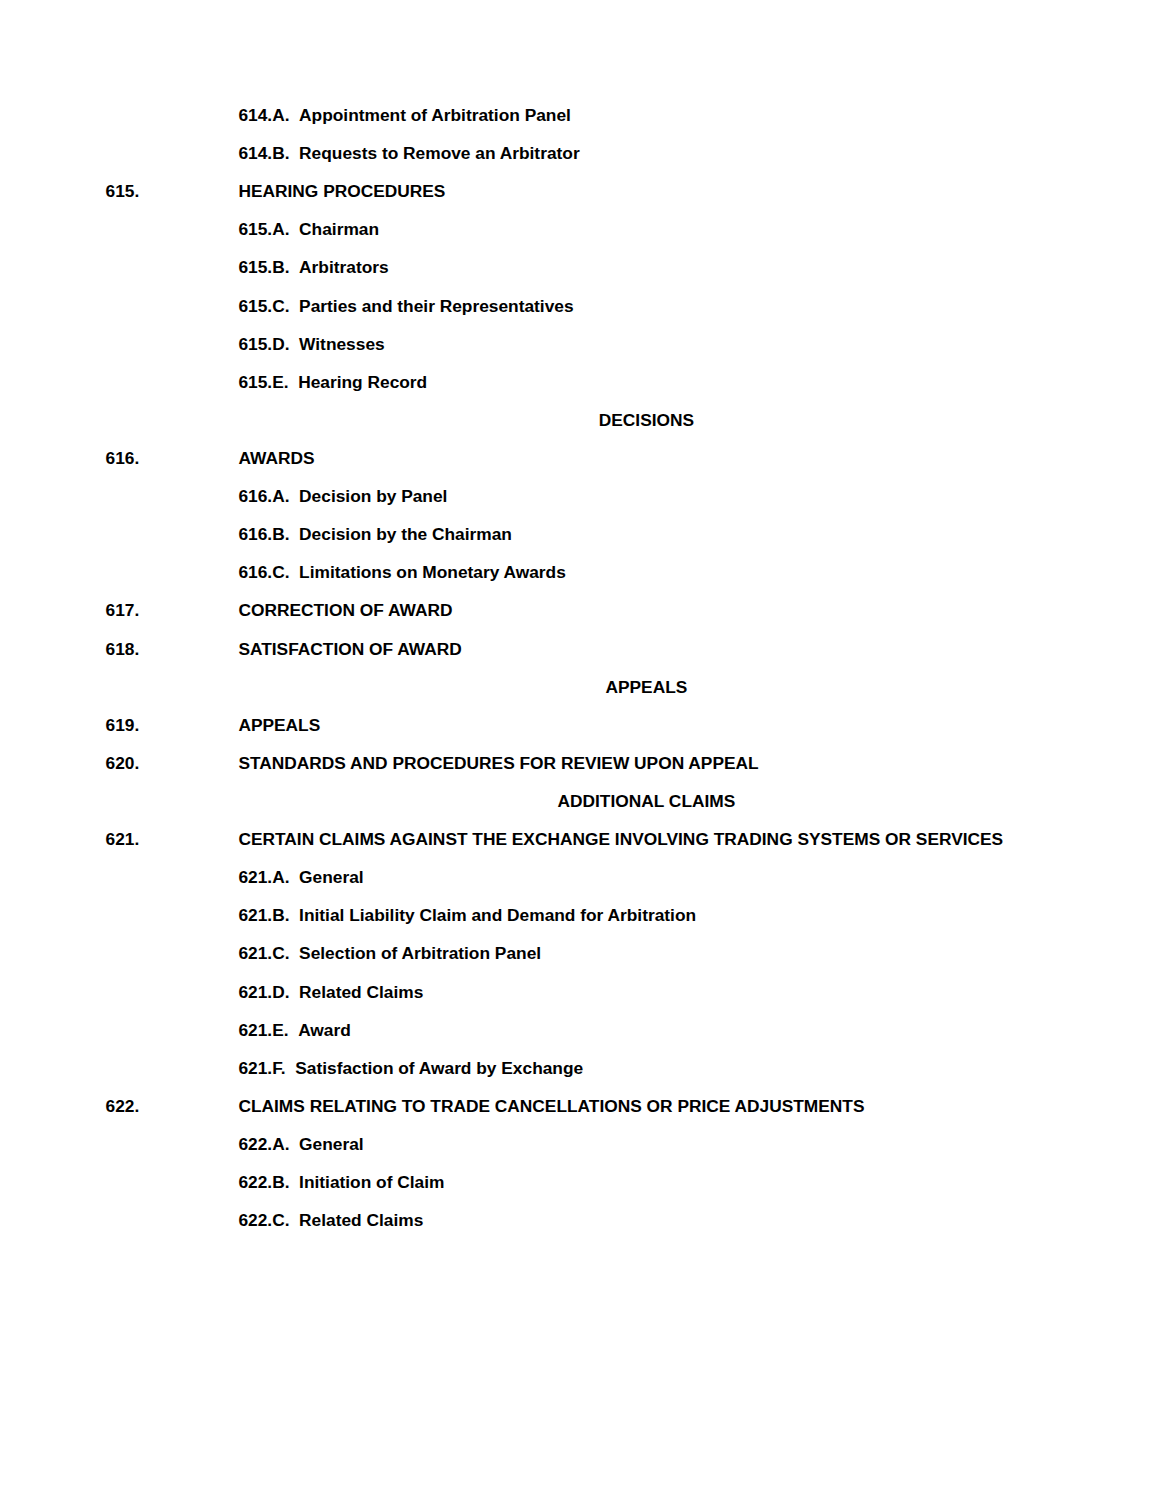| | 614.A. Appointment of Arbitration Panel |
| | 614.B. Requests to Remove an Arbitrator |
| 615. | HEARING PROCEDURES |
| | 615.A. Chairman |
| | 615.B. Arbitrators |
| | 615.C. Parties and their Representatives |
| | 615.D. Witnesses |
| | 615.E. Hearing Record |
| | DECISIONS |
| 616. | AWARDS |
| | 616.A. Decision by Panel |
| | 616.B. Decision by the Chairman |
| | 616.C. Limitations on Monetary Awards |
| 617. | CORRECTION OF AWARD |
| 618. | SATISFACTION OF AWARD |
| | APPEALS |
| 619. | APPEALS |
| 620. | STANDARDS AND PROCEDURES FOR REVIEW UPON APPEAL |
| | ADDITIONAL CLAIMS |
| 621. | CERTAIN CLAIMS AGAINST THE EXCHANGE INVOLVING TRADING SYSTEMS OR SERVICES |
| | 621.A. General |
| | 621.B. Initial Liability Claim and Demand for Arbitration |
| | 621.C. Selection of Arbitration Panel |
| | 621.D. Related Claims |
| | 621.E. Award |
| | 621.F. Satisfaction of Award by Exchange |
| 622. | CLAIMS RELATING TO TRADE CANCELLATIONS OR PRICE ADJUSTMENTS |
| | 622.A. General |
| | 622.B. Initiation of Claim |
| | 622.C. Related Claims |